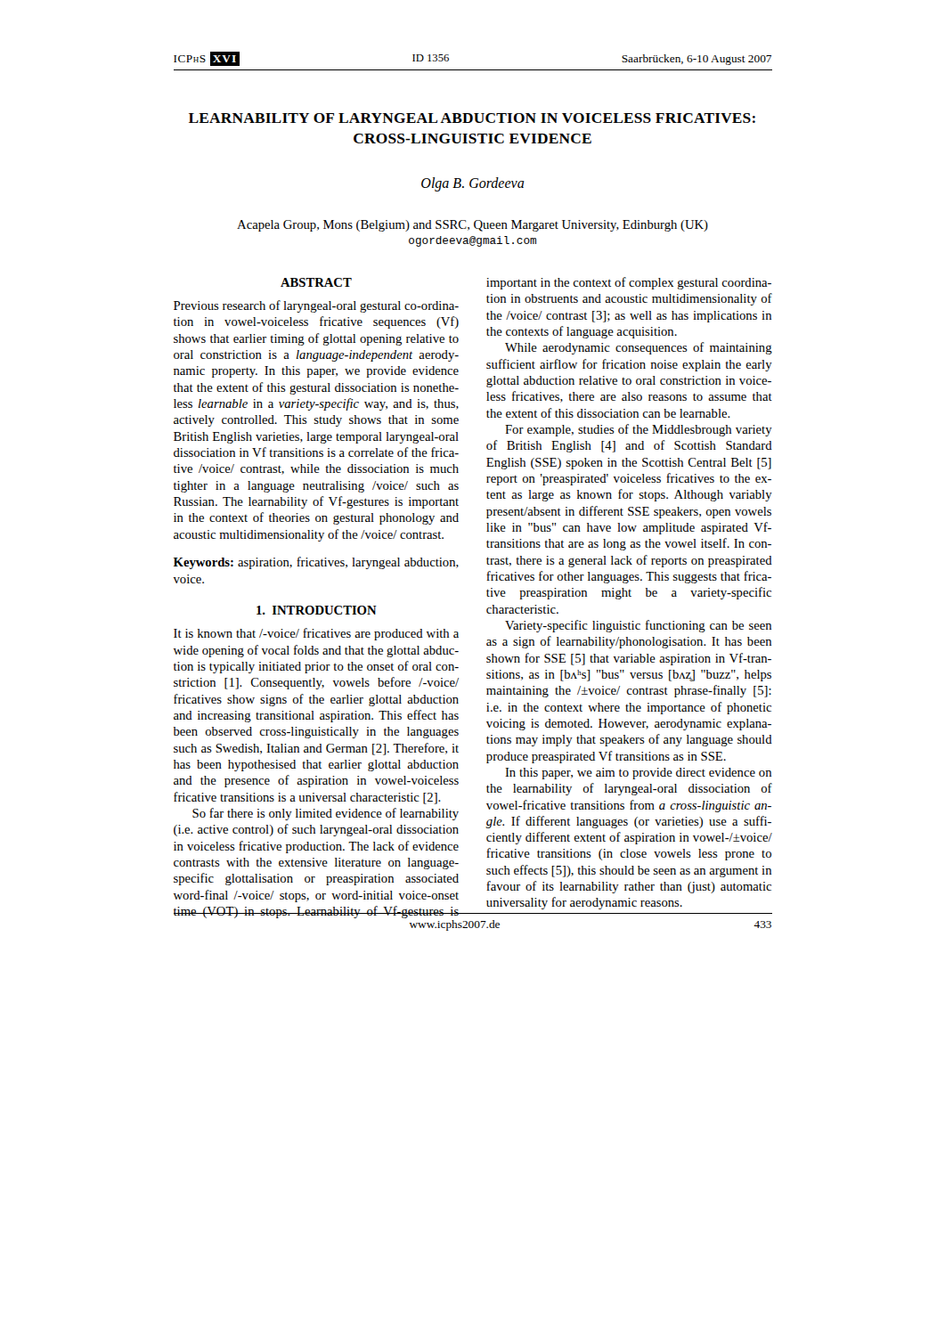ICPhS XVI
ID 1356
Saarbrücken, 6-10 August 2007
Learnability of Laryngeal Abduction in Voiceless Fricatives: Cross-Linguistic Evidence
Olga B. Gordeeva
Acapela Group, Mons (Belgium) and SSRC, Queen Margaret University, Edinburgh (UK)
ogordeeva@gmail.com
Abstract
Previous research of laryngeal-oral gestural co-ordination in vowel-voiceless fricative sequences (Vf) shows that earlier timing of glottal opening relative to oral constriction is a language-independent aerodynamic property. In this paper, we provide evidence that the extent of this gestural dissociation is nonetheless learnable in a variety-specific way, and is, thus, actively controlled. This study shows that in some British English varieties, large temporal laryngeal-oral dissociation in Vf transitions is a correlate of the fricative /voice/ contrast, while the dissociation is much tighter in a language neutralising /voice/ such as Russian. The learnability of Vf-gestures is important in the context of theories on gestural phonology and acoustic multidimensionality of the /voice/ contrast.
Keywords: aspiration, fricatives, laryngeal abduction, voice.
1. Introduction
It is known that /-voice/ fricatives are produced with a wide opening of vocal folds and that the glottal abduction is typically initiated prior to the onset of oral constriction [1]. Consequently, vowels before /-voice/ fricatives show signs of the earlier glottal abduction and increasing transitional aspiration. This effect has been observed cross-linguistically in the languages such as Swedish, Italian and German [2]. Therefore, it has been hypothesised that earlier glottal abduction and the presence of aspiration in vowel-voiceless fricative transitions is a universal characteristic [2].
So far there is only limited evidence of learnability (i.e. active control) of such laryngeal-oral dissociation in voiceless fricative production. The lack of evidence contrasts with the extensive literature on language-specific glottalisation or preaspiration associated word-final /-voice/ stops, or word-initial voice-onset time (VOT) in stops. Learnability of Vf-gestures is important in the context of complex gestural coordination in obstruents and acoustic multidimensionality of the /voice/ contrast [3]; as well as has implications in the contexts of language acquisition.
While aerodynamic consequences of maintaining sufficient airflow for frication noise explain the early glottal abduction relative to oral constriction in voiceless fricatives, there are also reasons to assume that the extent of this dissociation can be learnable.
For example, studies of the Middlesbrough variety of British English [4] and of Scottish Standard English (SSE) spoken in the Scottish Central Belt [5] report on 'preaspirated' voiceless fricatives to the extent as large as known for stops. Although variably present/absent in different SSE speakers, open vowels like in "bus" can have low amplitude aspirated Vf-transitions that are as long as the vowel itself. In contrast, there is a general lack of reports on preaspirated fricatives for other languages. This suggests that fricative preaspiration might be a variety-specific characteristic.
Variety-specific linguistic functioning can be seen as a sign of learnability/phonologisation. It has been shown for SSE [5] that variable aspiration in Vf-transitions, as in [bʌʰs] "bus" versus [bʌz̥] "buzz", helps maintaining the /±voice/ contrast phrase-finally [5]: i.e. in the context where the importance of phonetic voicing is demoted. However, aerodynamic explanations may imply that speakers of any language should produce preaspirated Vf transitions as in SSE.
In this paper, we aim to provide direct evidence on the learnability of laryngeal-oral dissociation of vowel-fricative transitions from a cross-linguistic angle. If different languages (or varieties) use a sufficiently different extent of aspiration in vowel-/±voice/ fricative transitions (in close vowels less prone to such effects [5]), this should be seen as an argument in favour of its learnability rather than (just) automatic universality for aerodynamic reasons.
www.icphs2007.de
433